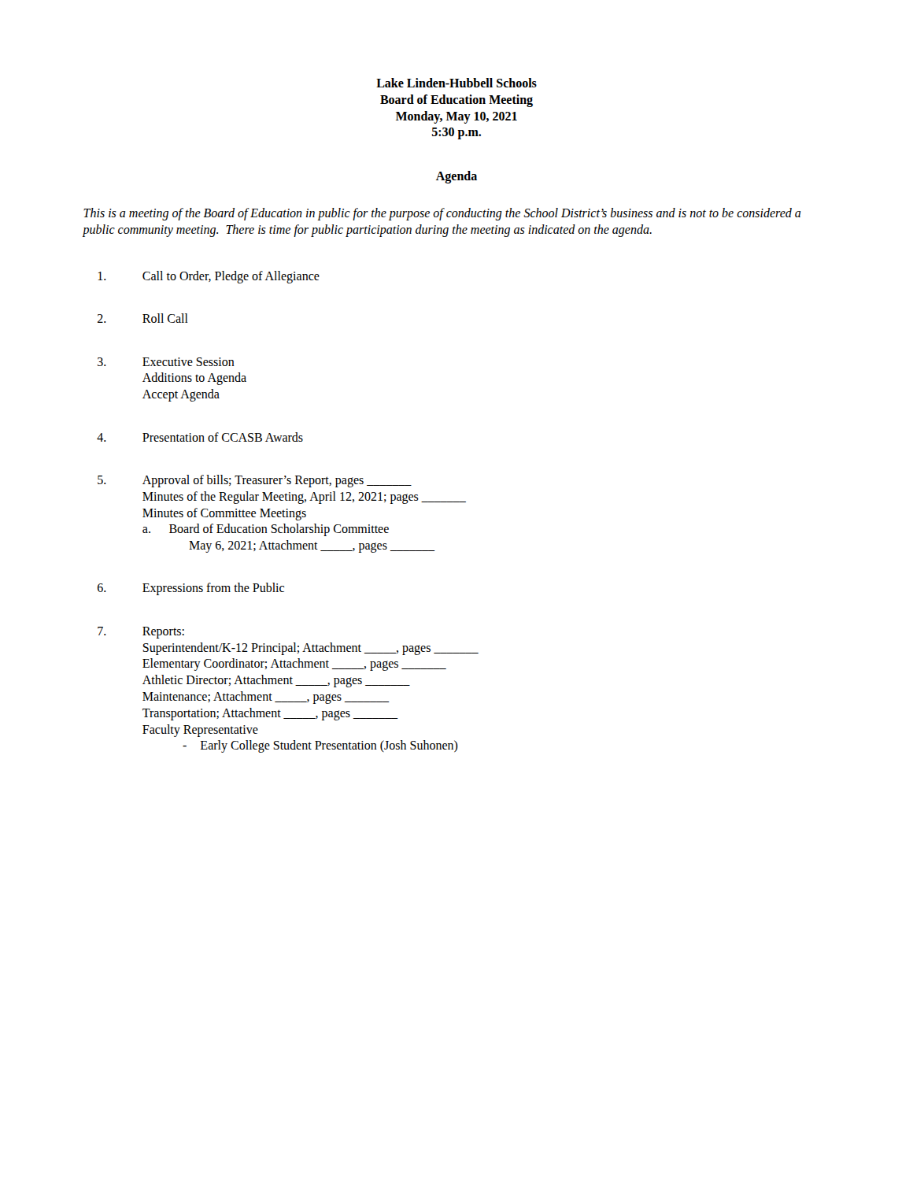Lake Linden-Hubbell Schools
Board of Education Meeting
Monday, May 10, 2021
5:30 p.m.
Agenda
This is a meeting of the Board of Education in public for the purpose of conducting the School District’s business and is not to be considered a public community meeting. There is time for public participation during the meeting as indicated on the agenda.
Call to Order, Pledge of Allegiance
Roll Call
Executive Session Additions to Agenda Accept Agenda
Presentation of CCASB Awards
Approval of bills; Treasurer’s Report, pages _______ Minutes of the Regular Meeting, April 12, 2021; pages _______ Minutes of Committee Meetings
Board of Education Scholarship Committee May 6, 2021; Attachment _____, pages _______
Expressions from the Public
Reports: Superintendent/K-12 Principal; Attachment _____, pages _______ Elementary Coordinator; Attachment _____, pages _______ Athletic Director; Attachment _____, pages _______ Maintenance; Attachment _____, pages _______ Transportation; Attachment _____, pages _______ Faculty Representative
Early College Student Presentation (Josh Suhonen)